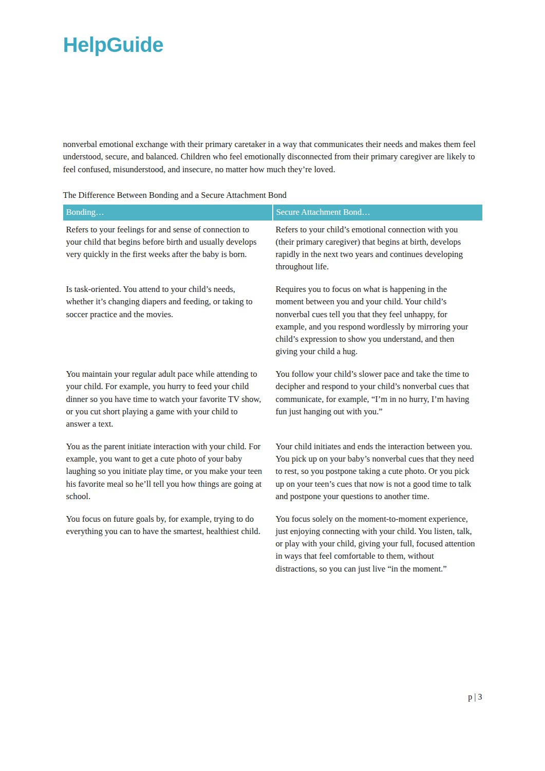HelpGuide
nonverbal emotional exchange with their primary caretaker in a way that communicates their needs and makes them feel understood, secure, and balanced. Children who feel emotionally disconnected from their primary caregiver are likely to feel confused, misunderstood, and insecure, no matter how much they’re loved.
The Difference Between Bonding and a Secure Attachment Bond
| Bonding… | Secure Attachment Bond… |
| --- | --- |
| Refers to your feelings for and sense of connection to your child that begins before birth and usually develops very quickly in the first weeks after the baby is born. | Refers to your child’s emotional connection with you (their primary caregiver) that begins at birth, develops rapidly in the next two years and continues developing throughout life. |
| Is task-oriented. You attend to your child’s needs, whether it’s changing diapers and feeding, or taking to soccer practice and the movies. | Requires you to focus on what is happening in the moment between you and your child. Your child’s nonverbal cues tell you that they feel unhappy, for example, and you respond wordlessly by mirroring your child’s expression to show you understand, and then giving your child a hug. |
| You maintain your regular adult pace while attending to your child. For example, you hurry to feed your child dinner so you have time to watch your favorite TV show, or you cut short playing a game with your child to answer a text. | You follow your child’s slower pace and take the time to decipher and respond to your child’s nonverbal cues that communicate, for example, “I’m in no hurry, I’m having fun just hanging out with you.” |
| You as the parent initiate interaction with your child. For example, you want to get a cute photo of your baby laughing so you initiate play time, or you make your teen his favorite meal so he’ll tell you how things are going at school. | Your child initiates and ends the interaction between you. You pick up on your baby’s nonverbal cues that they need to rest, so you postpone taking a cute photo. Or you pick up on your teen’s cues that now is not a good time to talk and postpone your questions to another time. |
| You focus on future goals by, for example, trying to do everything you can to have the smartest, healthiest child. | You focus solely on the moment-to-moment experience, just enjoying connecting with your child. You listen, talk, or play with your child, giving your full, focused attention in ways that feel comfortable to them, without distractions, so you can just live “in the moment.” |
p | 3